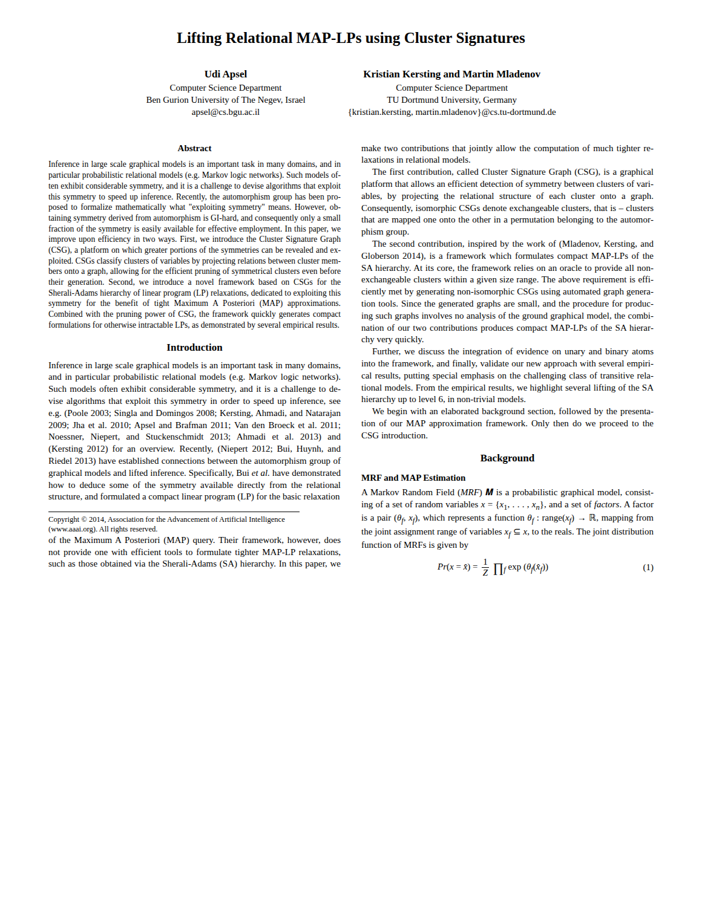Lifting Relational MAP-LPs using Cluster Signatures
Udi Apsel
Computer Science Department
Ben Gurion University of The Negev, Israel
apsel@cs.bgu.ac.il
Kristian Kersting and Martin Mladenov
Computer Science Department
TU Dortmund University, Germany
{kristian.kersting, martin.mladenov}@cs.tu-dortmund.de
Abstract
Inference in large scale graphical models is an important task in many domains, and in particular probabilistic relational models (e.g. Markov logic networks). Such models often exhibit considerable symmetry, and it is a challenge to devise algorithms that exploit this symmetry to speed up inference. Recently, the automorphism group has been proposed to formalize mathematically what "exploiting symmetry" means. However, obtaining symmetry derived from automorphism is GI-hard, and consequently only a small fraction of the symmetry is easily available for effective employment. In this paper, we improve upon efficiency in two ways. First, we introduce the Cluster Signature Graph (CSG), a platform on which greater portions of the symmetries can be revealed and exploited. CSGs classify clusters of variables by projecting relations between cluster members onto a graph, allowing for the efficient pruning of symmetrical clusters even before their generation. Second, we introduce a novel framework based on CSGs for the Sherali-Adams hierarchy of linear program (LP) relaxations, dedicated to exploiting this symmetry for the benefit of tight Maximum A Posteriori (MAP) approximations. Combined with the pruning power of CSG, the framework quickly generates compact formulations for otherwise intractable LPs, as demonstrated by several empirical results.
Introduction
Inference in large scale graphical models is an important task in many domains, and in particular probabilistic relational models (e.g. Markov logic networks). Such models often exhibit considerable symmetry, and it is a challenge to devise algorithms that exploit this symmetry in order to speed up inference, see e.g. (Poole 2003; Singla and Domingos 2008; Kersting, Ahmadi, and Natarajan 2009; Jha et al. 2010; Apsel and Brafman 2011; Van den Broeck et al. 2011; Noessner, Niepert, and Stuckenschmidt 2013; Ahmadi et al. 2013) and (Kersting 2012) for an overview. Recently, (Niepert 2012; Bui, Huynh, and Riedel 2013) have established connections between the automorphism group of graphical models and lifted inference. Specifically, Bui et al. have demonstrated how to deduce some of the symmetry available directly from the relational structure, and formulated a compact linear program (LP) for the basic relaxation
Copyright © 2014, Association for the Advancement of Artificial Intelligence (www.aaai.org). All rights reserved.
of the Maximum A Posteriori (MAP) query. Their framework, however, does not provide one with efficient tools to formulate tighter MAP-LP relaxations, such as those obtained via the Sherali-Adams (SA) hierarchy. In this paper, we make two contributions that jointly allow the computation of much tighter relaxations in relational models.
The first contribution, called Cluster Signature Graph (CSG), is a graphical platform that allows an efficient detection of symmetry between clusters of variables, by projecting the relational structure of each cluster onto a graph. Consequently, isomorphic CSGs denote exchangeable clusters, that is – clusters that are mapped one onto the other in a permutation belonging to the automorphism group.
The second contribution, inspired by the work of (Mladenov, Kersting, and Globerson 2014), is a framework which formulates compact MAP-LPs of the SA hierarchy. At its core, the framework relies on an oracle to provide all non-exchangeable clusters within a given size range. The above requirement is efficiently met by generating non-isomorphic CSGs using automated graph generation tools. Since the generated graphs are small, and the procedure for producing such graphs involves no analysis of the ground graphical model, the combination of our two contributions produces compact MAP-LPs of the SA hierarchy very quickly.
Further, we discuss the integration of evidence on unary and binary atoms into the framework, and finally, validate our new approach with several empirical results, putting special emphasis on the challenging class of transitive relational models. From the empirical results, we highlight several lifting of the SA hierarchy up to level 6, in non-trivial models.
We begin with an elaborated background section, followed by the presentation of our MAP approximation framework. Only then do we proceed to the CSG introduction.
Background
MRF and MAP Estimation
A Markov Random Field (MRF) 𝑴 is a probabilistic graphical model, consisting of a set of random variables x = {x1, . . . , xn}, and a set of factors. A factor is a pair (θf, xf), which represents a function θf : range(xf) → ℝ, mapping from the joint assignment range of variables xf ⊆ x, to the reals. The joint distribution function of MRFs is given by
Pr(x = x̂) = 1 Z ∏f exp (θf(x̂f)) (1)